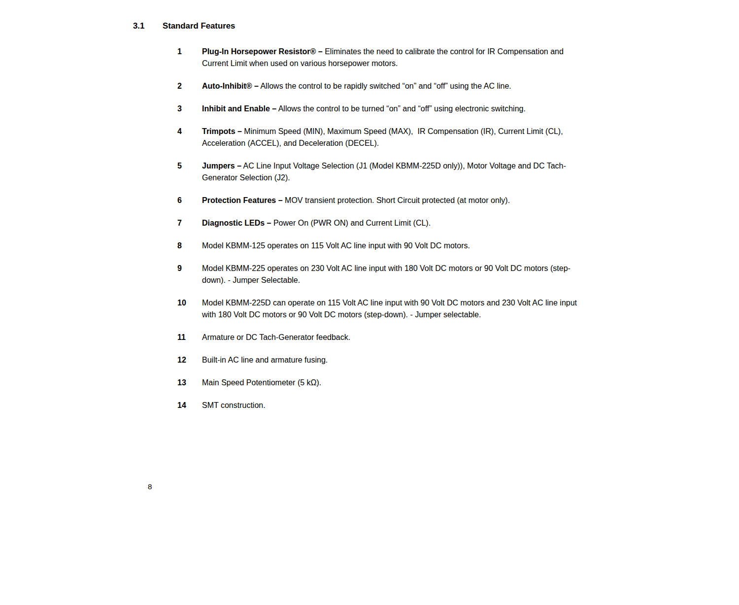3.1 Standard Features
1 Plug-In Horsepower Resistor® – Eliminates the need to calibrate the control for IR Compensation and Current Limit when used on various horsepower motors.
2 Auto-Inhibit® – Allows the control to be rapidly switched “on” and “off” using the AC line.
3 Inhibit and Enable – Allows the control to be turned “on” and “off” using electronic switching.
4 Trimpots – Minimum Speed (MIN), Maximum Speed (MAX), IR Compensation (IR), Current Limit (CL), Acceleration (ACCEL), and Deceleration (DECEL).
5 Jumpers – AC Line Input Voltage Selection (J1 (Model KBMM-225D only)), Motor Voltage and DC Tach-Generator Selection (J2).
6 Protection Features – MOV transient protection. Short Circuit protected (at motor only).
7 Diagnostic LEDs – Power On (PWR ON) and Current Limit (CL).
8 Model KBMM-125 operates on 115 Volt AC line input with 90 Volt DC motors.
9 Model KBMM-225 operates on 230 Volt AC line input with 180 Volt DC motors or 90 Volt DC motors (step-down). - Jumper Selectable.
10 Model KBMM-225D can operate on 115 Volt AC line input with 90 Volt DC motors and 230 Volt AC line input with 180 Volt DC motors or 90 Volt DC motors (step-down). - Jumper selectable.
11 Armature or DC Tach-Generator feedback.
12 Built-in AC line and armature fusing.
13 Main Speed Potentiometer (5 kΩ).
14 SMT construction.
8